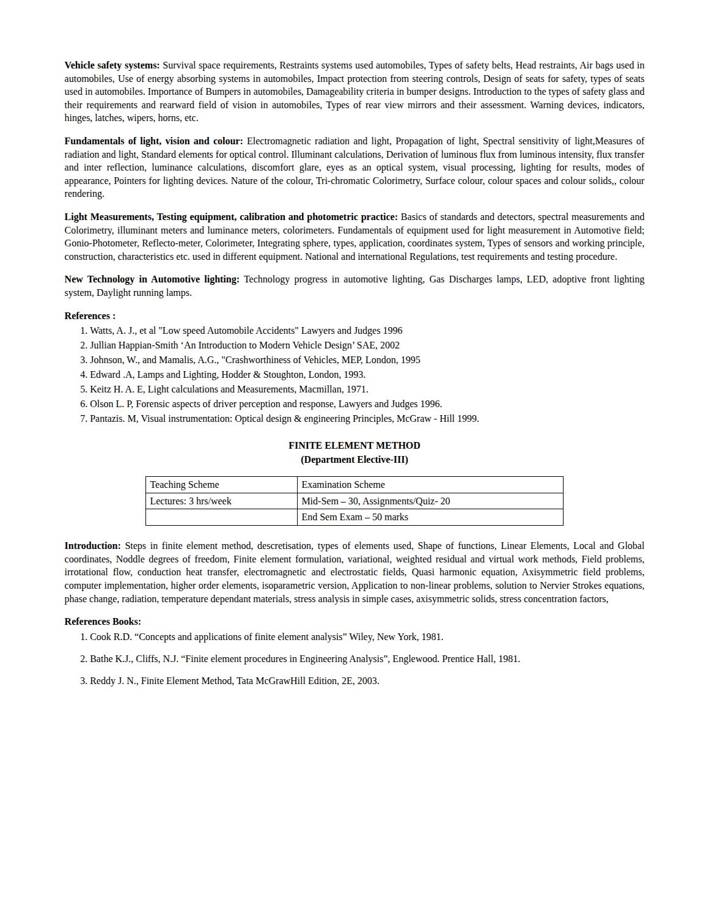Vehicle safety systems: Survival space requirements, Restraints systems used automobiles, Types of safety belts, Head restraints, Air bags used in automobiles, Use of energy absorbing systems in automobiles, Impact protection from steering controls, Design of seats for safety, types of seats used in automobiles. Importance of Bumpers in automobiles, Damageability criteria in bumper designs. Introduction to the types of safety glass and their requirements and rearward field of vision in automobiles, Types of rear view mirrors and their assessment. Warning devices, indicators, hinges, latches, wipers, horns, etc.
Fundamentals of light, vision and colour: Electromagnetic radiation and light, Propagation of light, Spectral sensitivity of light,Measures of radiation and light, Standard elements for optical control. Illuminant calculations, Derivation of luminous flux from luminous intensity, flux transfer and inter reflection, luminance calculations, discomfort glare, eyes as an optical system, visual processing, lighting for results, modes of appearance, Pointers for lighting devices. Nature of the colour, Tri-chromatic Colorimetry, Surface colour, colour spaces and colour solids,, colour rendering.
Light Measurements, Testing equipment, calibration and photometric practice: Basics of standards and detectors, spectral measurements and Colorimetry, illuminant meters and luminance meters, colorimeters. Fundamentals of equipment used for light measurement in Automotive field; Gonio-Photometer, Reflecto-meter, Colorimeter, Integrating sphere, types, application, coordinates system, Types of sensors and working principle, construction, characteristics etc. used in different equipment. National and international Regulations, test requirements and testing procedure.
New Technology in Automotive lighting: Technology progress in automotive lighting, Gas Discharges lamps, LED, adoptive front lighting system, Daylight running lamps.
References :
Watts, A. J., et al "Low speed Automobile Accidents" Lawyers and Judges 1996
Jullian Happian-Smith ‘An Introduction to Modern Vehicle Design’ SAE, 2002
Johnson, W., and Mamalis, A.G., "Crashworthiness of Vehicles, MEP, London, 1995
Edward .A, Lamps and Lighting, Hodder & Stoughton, London, 1993.
Keitz H. A. E, Light calculations and Measurements, Macmillan, 1971.
Olson L. P, Forensic aspects of driver perception and response, Lawyers and Judges 1996.
Pantazis. M, Visual instrumentation: Optical design & engineering Principles, McGraw - Hill 1999.
FINITE ELEMENT METHOD
(Department Elective-III)
| Teaching Scheme | Examination Scheme |
| Lectures: 3 hrs/week | Mid-Sem – 30, Assignments/Quiz- 20 |
| | End Sem Exam – 50 marks |
Introduction: Steps in finite element method, descretisation, types of elements used, Shape of functions, Linear Elements, Local and Global coordinates, Noddle degrees of freedom, Finite element formulation, variational, weighted residual and virtual work methods, Field problems, irrotational flow, conduction heat transfer, electromagnetic and electrostatic fields, Quasi harmonic equation, Axisymmetric field problems, computer implementation, higher order elements, isoparametric version, Application to non-linear problems, solution to Nervier Strokes equations, phase change, radiation, temperature dependant materials, stress analysis in simple cases, axisymmetric solids, stress concentration factors,
References Books:
Cook R.D. “Concepts and applications of finite element analysis” Wiley, New York, 1981.
Bathe K.J., Cliffs, N.J. “Finite element procedures in Engineering Analysis”, Englewood. Prentice Hall, 1981.
Reddy J. N., Finite Element Method, Tata McGrawHill Edition, 2E, 2003.